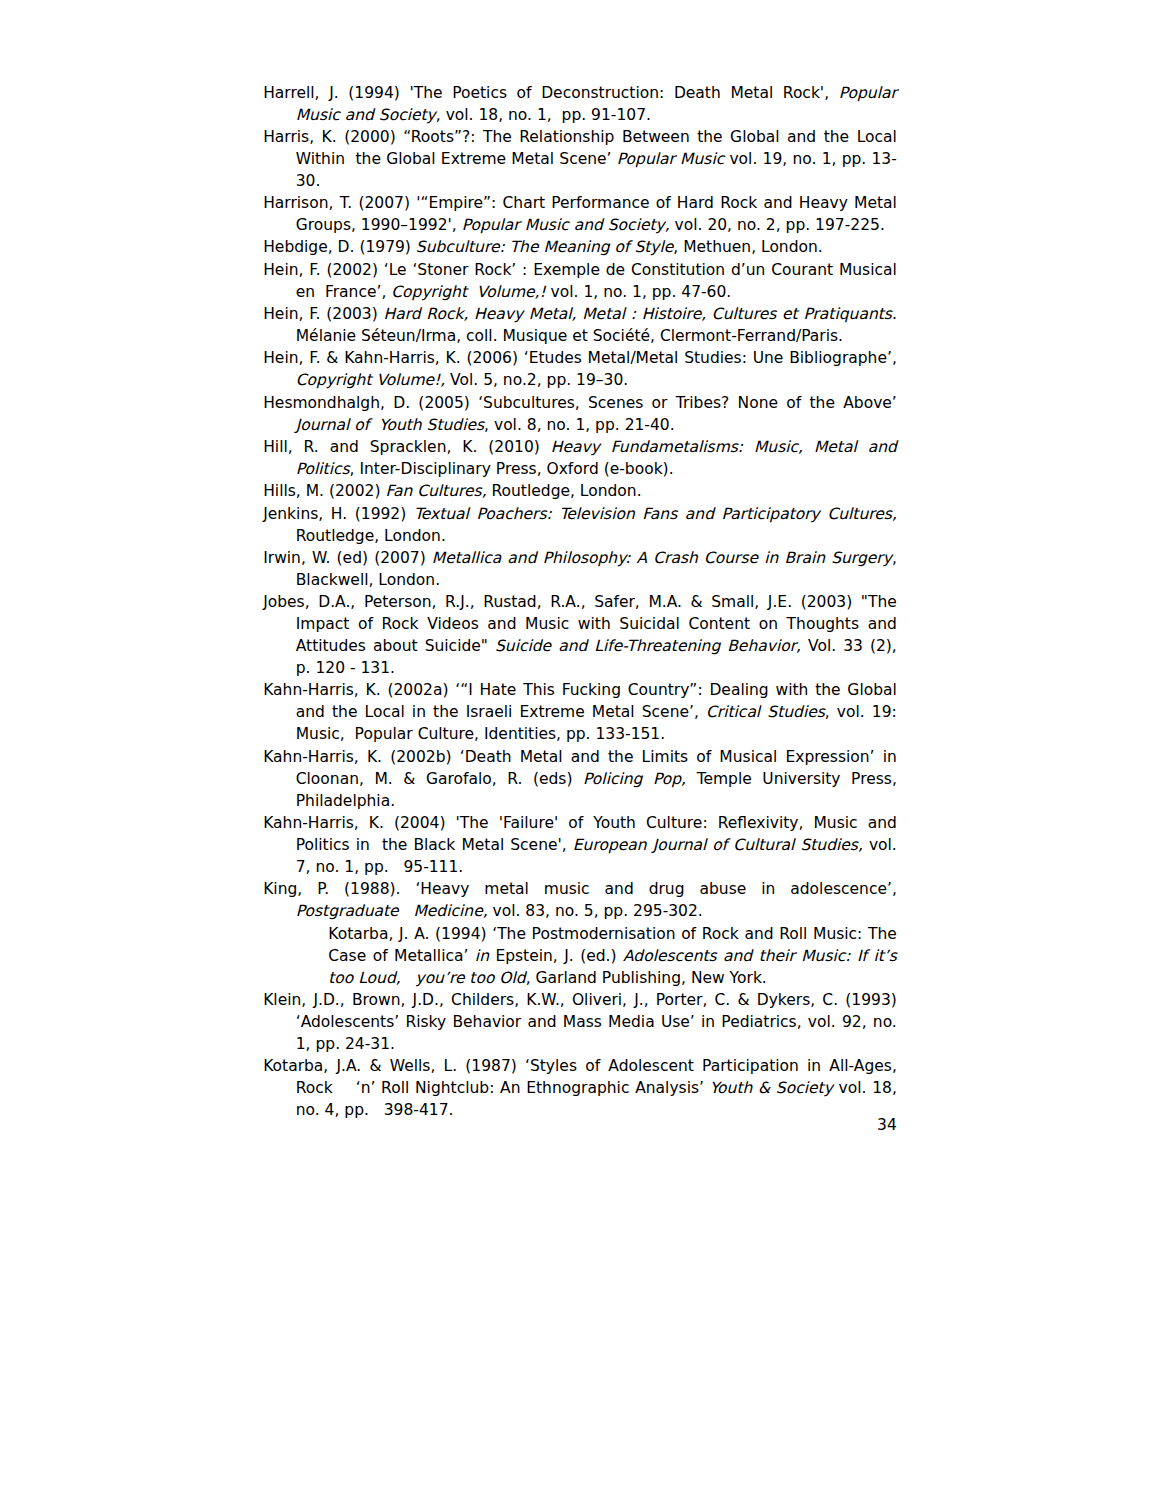Harrell, J. (1994) 'The Poetics of Deconstruction: Death Metal Rock', Popular Music and Society, vol. 18, no. 1, pp. 91-107.
Harris, K. (2000) “Roots”?: The Relationship Between the Global and the Local Within the Global Extreme Metal Scene’ Popular Music vol. 19, no. 1, pp. 13-30.
Harrison, T. (2007) '“Empire”: Chart Performance of Hard Rock and Heavy Metal Groups, 1990–1992', Popular Music and Society, vol. 20, no. 2, pp. 197-225.
Hebdige, D. (1979) Subculture: The Meaning of Style, Methuen, London.
Hein, F. (2002) ‘Le ‘Stoner Rock’ : Exemple de Constitution d’un Courant Musical en France’, Copyright Volume,! vol. 1, no. 1, pp. 47-60.
Hein, F. (2003) Hard Rock, Heavy Metal, Metal : Histoire, Cultures et Pratiquants. Mélanie Séteun/Irma, coll. Musique et Société, Clermont-Ferrand/Paris.
Hein, F. & Kahn-Harris, K. (2006) ‘Etudes Metal/Metal Studies: Une Bibliographe’, Copyright Volume!, Vol. 5, no.2, pp. 19–30.
Hesmondhalgh, D. (2005) ‘Subcultures, Scenes or Tribes? None of the Above’ Journal of Youth Studies, vol. 8, no. 1, pp. 21-40.
Hill, R. and Spracklen, K. (2010) Heavy Fundametalisms: Music, Metal and Politics, Inter-Disciplinary Press, Oxford (e-book).
Hills, M. (2002) Fan Cultures, Routledge, London.
Jenkins, H. (1992) Textual Poachers: Television Fans and Participatory Cultures, Routledge, London.
Irwin, W. (ed) (2007) Metallica and Philosophy: A Crash Course in Brain Surgery, Blackwell, London.
Jobes, D.A., Peterson, R.J., Rustad, R.A., Safer, M.A. & Small, J.E. (2003) "The Impact of Rock Videos and Music with Suicidal Content on Thoughts and Attitudes about Suicide" Suicide and Life-Threatening Behavior, Vol. 33 (2), p. 120 - 131.
Kahn-Harris, K. (2002a) ‘“I Hate This Fucking Country”: Dealing with the Global and the Local in the Israeli Extreme Metal Scene’, Critical Studies, vol. 19: Music, Popular Culture, Identities, pp. 133-151.
Kahn-Harris, K. (2002b) ‘Death Metal and the Limits of Musical Expression’ in Cloonan, M. & Garofalo, R. (eds) Policing Pop, Temple University Press, Philadelphia.
Kahn-Harris, K. (2004) 'The 'Failure' of Youth Culture: Reflexivity, Music and Politics in the Black Metal Scene', European Journal of Cultural Studies, vol. 7, no. 1, pp. 95-111.
King, P. (1988). ‘Heavy metal music and drug abuse in adolescence’, Postgraduate Medicine, vol. 83, no. 5, pp. 295-302. Kotarba, J. A. (1994) ‘The Postmodernisation of Rock and Roll Music: The Case of Metallica’ in Epstein, J. (ed.) Adolescents and their Music: If it’s too Loud, you’re too Old, Garland Publishing, New York.
Klein, J.D., Brown, J.D., Childers, K.W., Oliveri, J., Porter, C. & Dykers, C. (1993) ‘Adolescents’ Risky Behavior and Mass Media Use’ in Pediatrics, vol. 92, no. 1, pp. 24-31.
Kotarba, J.A. & Wells, L. (1987) ‘Styles of Adolescent Participation in All-Ages, Rock ‘n’ Roll Nightclub: An Ethnographic Analysis’ Youth & Society vol. 18, no. 4, pp. 398-417.
34